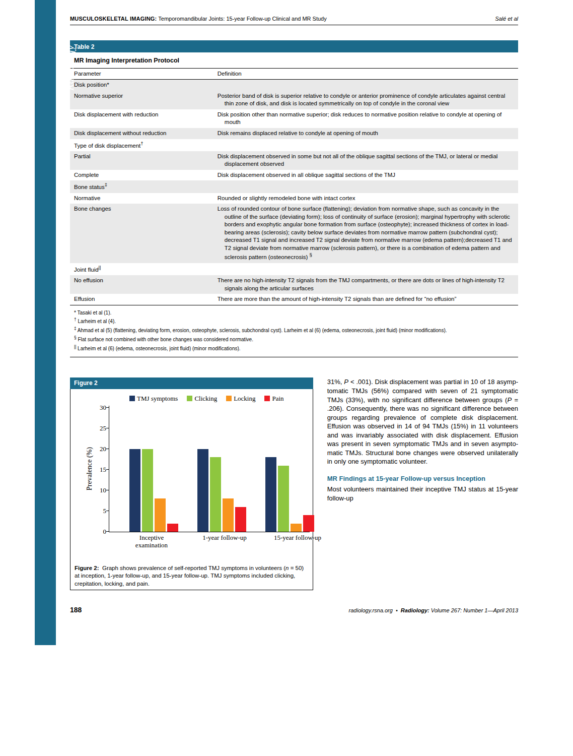Radiology
MUSCULOSKELETAL IMAGING: Temporomandibular Joints: 15-year Follow-up Clinical and MR Study
Salé et al
Table 2
MR Imaging Interpretation Protocol
| Parameter | Definition |
| --- | --- |
| Disk position* | |
| Normative superior | Posterior band of disk is superior relative to condyle or anterior prominence of condyle articulates against central thin zone of disk, and disk is located symmetrically on top of condyle in the coronal view |
| Disk displacement with reduction | Disk position other than normative superior; disk reduces to normative position relative to condyle at opening of mouth |
| Disk displacement without reduction | Disk remains displaced relative to condyle at opening of mouth |
| Type of disk displacement † | |
| Partial | Disk displacement observed in some but not all of the oblique sagittal sections of the TMJ, or lateral or medial displacement observed |
| Complete | Disk displacement observed in all oblique sagittal sections of the TMJ |
| Bone status ‡ | |
| Normative | Rounded or slightly remodeled bone with intact cortex |
| Bone changes | Loss of rounded contour of bone surface (flattening); deviation from normative shape, such as concavity in the outline of the surface (deviating form); loss of continuity of surface (erosion); marginal hypertrophy with sclerotic borders and exophytic angular bone formation from surface (osteophyte); increased thickness of cortex in load-bearing areas (sclerosis); cavity below surface deviates from normative marrow pattern (subchondral cyst); decreased T1 signal and increased T2 signal deviate from normative marrow (edema pattern);decreased T1 and T2 signal deviate from normative marrow (sclerosis pattern), or there is a combination of edema pattern and sclerosis pattern (osteonecrosis) § |
| Joint fluid // | |
| No effusion | There are no high-intensity T2 signals from the TMJ compartments, or there are dots or lines of high-intensity T2 signals along the articular surfaces |
| Effusion | There are more than the amount of high-intensity T2 signals than are defined for “no effusion” |
* Tasaki et al (1).
† Larheim et al (4).
‡ Ahmad et al (5) (flattening, deviating form, erosion, osteophyte, sclerosis, subchondral cyst). Larheim et al (6) (edema, osteonecrosis, joint fluid) (minor modifications).
§ Flat surface not combined with other bone changes was considered normative.
|| Larheim et al (6) (edema, osteonecrosis, joint fluid) (minor modifications).
Figure 2
TMJ symptoms Clicking Locking Pain
Prevalence (%)
0
5
10
15
20
25
30
Inceptive
examination
1-year follow-up
15-year follow-up
Figure 2: Graph shows prevalence of self-reported TMJ symptoms in volunteers (n = 50) at inception, 1-year follow-up, and 15-year follow-up. TMJ symptoms included clicking, crepitation, locking, and pain.
31%, P < .001). Disk displacement was partial in 10 of 18 asymptomatic TMJs (56%) compared with seven of 21 symptomatic TMJs (33%), with no significant difference between groups (P = .206). Consequently, there was no significant difference between groups regarding prevalence of complete disk displacement. Effusion was observed in 14 of 94 TMJs (15%) in 11 volunteers and was invariably associated with disk displacement. Effusion was present in seven symptomatic TMJs and in seven asymptomatic TMJs. Structural bone changes were observed unilaterally in only one symptomatic volunteer.
MR Findings at 15-year Follow-up versus Inception
Most volunteers maintained their inceptive TMJ status at 15-year follow-up
188
radiology.rsna.org • Radiology: Volume 267: Number 1—April 2013